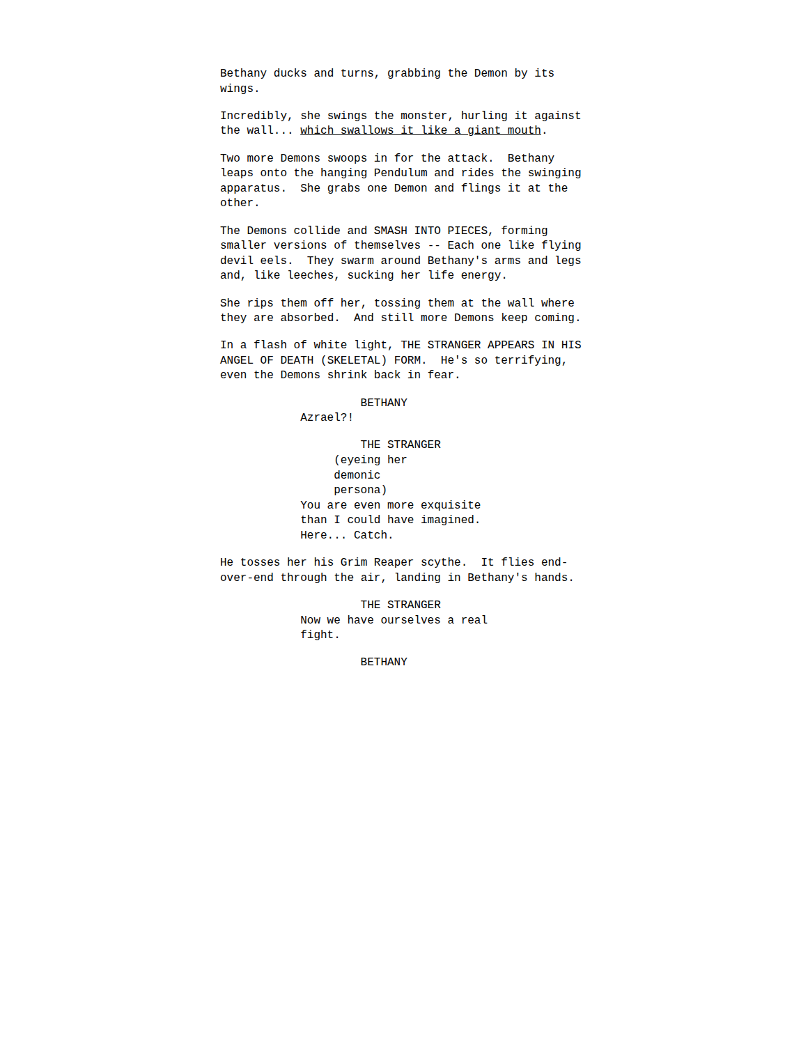Bethany ducks and turns, grabbing the Demon by its wings.
Incredibly, she swings the monster, hurling it against the wall... which swallows it like a giant mouth.
Two more Demons swoops in for the attack. Bethany leaps onto the hanging Pendulum and rides the swinging apparatus. She grabs one Demon and flings it at the other.
The Demons collide and SMASH INTO PIECES, forming smaller versions of themselves -- Each one like flying devil eels. They swarm around Bethany's arms and legs and, like leeches, sucking her life energy.
She rips them off her, tossing them at the wall where they are absorbed. And still more Demons keep coming.
In a flash of white light, THE STRANGER APPEARS IN HIS ANGEL OF DEATH (SKELETAL) FORM. He's so terrifying, even the Demons shrink back in fear.
BETHANY
Azrael?!
THE STRANGER
(eyeing her demonic persona)
You are even more exquisite than I could have imagined. Here... Catch.
He tosses her his Grim Reaper scythe. It flies end-over-end through the air, landing in Bethany's hands.
THE STRANGER
Now we have ourselves a real fight.
BETHANY